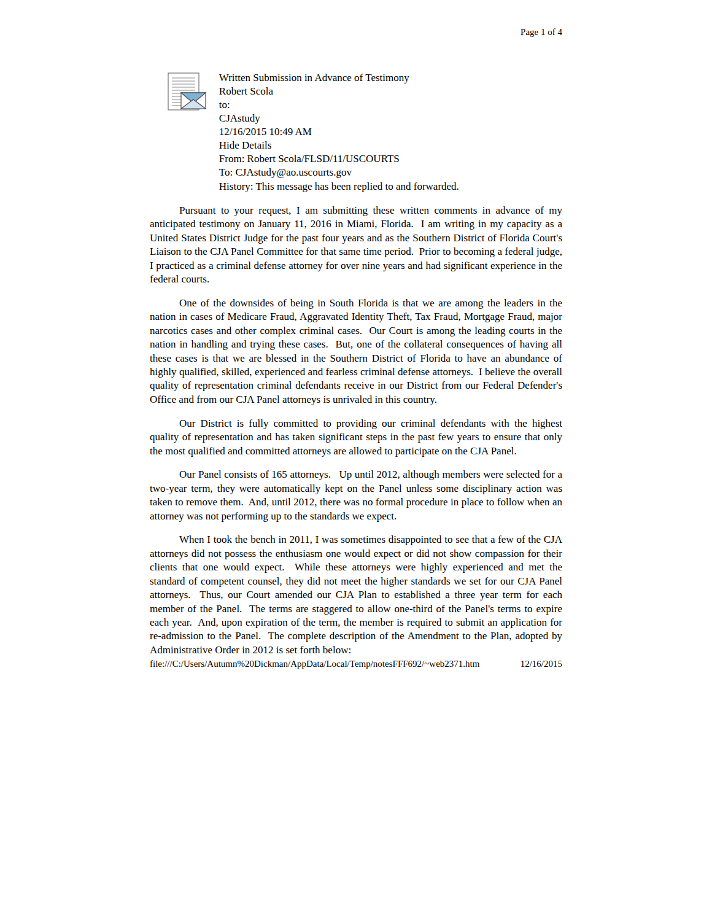Page 1 of 4
Written Submission in Advance of Testimony
Robert Scola
to:
CJAstudy
12/16/2015 10:49 AM
Hide Details
From: Robert Scola/FLSD/11/USCOURTS
To: CJAstudy@ao.uscourts.gov
History: This message has been replied to and forwarded.
Pursuant to your request, I am submitting these written comments in advance of my anticipated testimony on January 11, 2016 in Miami, Florida. I am writing in my capacity as a United States District Judge for the past four years and as the Southern District of Florida Court's Liaison to the CJA Panel Committee for that same time period. Prior to becoming a federal judge, I practiced as a criminal defense attorney for over nine years and had significant experience in the federal courts.
One of the downsides of being in South Florida is that we are among the leaders in the nation in cases of Medicare Fraud, Aggravated Identity Theft, Tax Fraud, Mortgage Fraud, major narcotics cases and other complex criminal cases. Our Court is among the leading courts in the nation in handling and trying these cases. But, one of the collateral consequences of having all these cases is that we are blessed in the Southern District of Florida to have an abundance of highly qualified, skilled, experienced and fearless criminal defense attorneys. I believe the overall quality of representation criminal defendants receive in our District from our Federal Defender's Office and from our CJA Panel attorneys is unrivaled in this country.
Our District is fully committed to providing our criminal defendants with the highest quality of representation and has taken significant steps in the past few years to ensure that only the most qualified and committed attorneys are allowed to participate on the CJA Panel.
Our Panel consists of 165 attorneys. Up until 2012, although members were selected for a two-year term, they were automatically kept on the Panel unless some disciplinary action was taken to remove them. And, until 2012, there was no formal procedure in place to follow when an attorney was not performing up to the standards we expect.
When I took the bench in 2011, I was sometimes disappointed to see that a few of the CJA attorneys did not possess the enthusiasm one would expect or did not show compassion for their clients that one would expect. While these attorneys were highly experienced and met the standard of competent counsel, they did not meet the higher standards we set for our CJA Panel attorneys. Thus, our Court amended our CJA Plan to established a three year term for each member of the Panel. The terms are staggered to allow one-third of the Panel's terms to expire each year. And, upon expiration of the term, the member is required to submit an application for re-admission to the Panel. The complete description of the Amendment to the Plan, adopted by Administrative Order in 2012 is set forth below:
file:///C:/Users/Autumn%20Dickman/AppData/Local/Temp/notesFFF692/~web2371.htm 12/16/2015